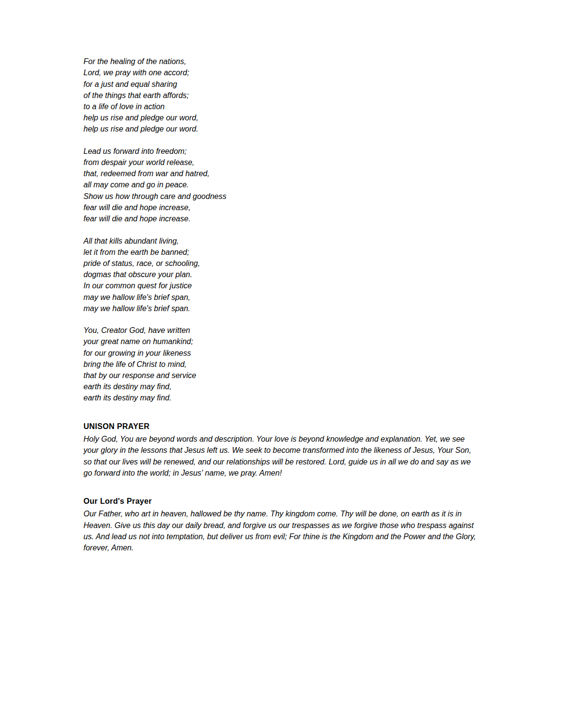For the healing of the nations,
Lord, we pray with one accord;
for a just and equal sharing
of the things that earth affords;
to a life of love in action
help us rise and pledge our word,
help us rise and pledge our word.
Lead us forward into freedom;
from despair your world release,
that, redeemed from war and hatred,
all may come and go in peace.
Show us how through care and goodness
fear will die and hope increase,
fear will die and hope increase.
All that kills abundant living,
let it from the earth be banned;
pride of status, race, or schooling,
dogmas that obscure your plan.
In our common quest for justice
may we hallow life's brief span,
may we hallow life's brief span.
You, Creator God, have written
your great name on humankind;
for our growing in your likeness
bring the life of Christ to mind,
that by our response and service
earth its destiny may find,
earth its destiny may find.
UNISON PRAYER
Holy God, You are beyond words and description. Your love is beyond knowledge and explanation. Yet, we see your glory in the lessons that Jesus left us. We seek to become transformed into the likeness of Jesus, Your Son, so that our lives will be renewed, and our relationships will be restored. Lord, guide us in all we do and say as we go forward into the world; in Jesus' name, we pray. Amen!
Our Lord's Prayer
Our Father, who art in heaven, hallowed be thy name. Thy kingdom come. Thy will be done, on earth as it is in Heaven. Give us this day our daily bread, and forgive us our trespasses as we forgive those who trespass against us. And lead us not into temptation, but deliver us from evil; For thine is the Kingdom and the Power and the Glory, forever, Amen.